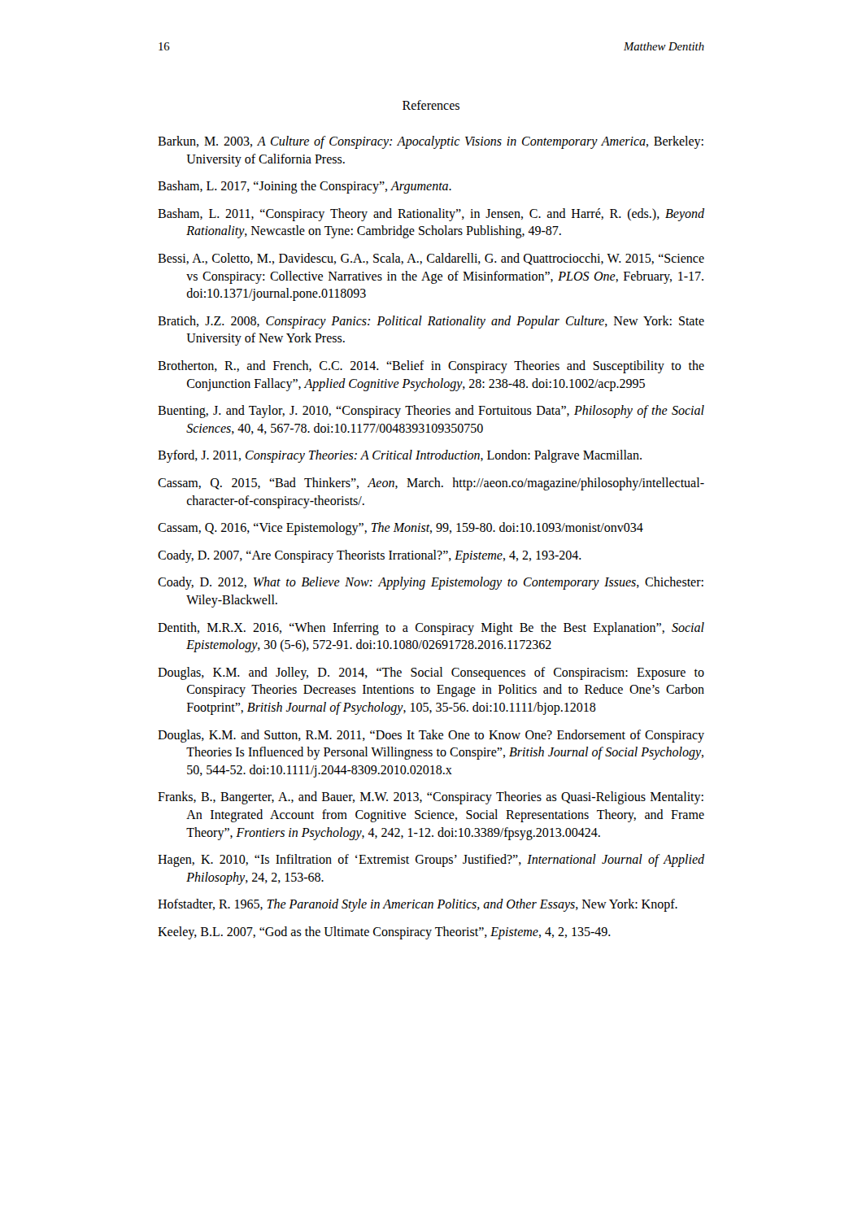16 Matthew Dentith
References
Barkun, M. 2003, A Culture of Conspiracy: Apocalyptic Visions in Contemporary America, Berkeley: University of California Press.
Basham, L. 2017, “Joining the Conspiracy”, Argumenta.
Basham, L. 2011, “Conspiracy Theory and Rationality”, in Jensen, C. and Harré, R. (eds.), Beyond Rationality, Newcastle on Tyne: Cambridge Scholars Publishing, 49-87.
Bessi, A., Coletto, M., Davidescu, G.A., Scala, A., Caldarelli, G. and Quattrociocchi, W. 2015, “Science vs Conspiracy: Collective Narratives in the Age of Misinformation”, PLOS One, February, 1-17. doi:10.1371/journal.pone.0118093
Bratich, J.Z. 2008, Conspiracy Panics: Political Rationality and Popular Culture, New York: State University of New York Press.
Brotherton, R., and French, C.C. 2014. “Belief in Conspiracy Theories and Susceptibility to the Conjunction Fallacy”, Applied Cognitive Psychology, 28: 238-48. doi:10.1002/acp.2995
Buenting, J. and Taylor, J. 2010, “Conspiracy Theories and Fortuitous Data”, Philosophy of the Social Sciences, 40, 4, 567-78. doi:10.1177/0048393109350750
Byford, J. 2011, Conspiracy Theories: A Critical Introduction, London: Palgrave Macmillan.
Cassam, Q. 2015, “Bad Thinkers”, Aeon, March. http://aeon.co/magazine/philosophy/intellectual-character-of-conspiracy-theorists/.
Cassam, Q. 2016, “Vice Epistemology”, The Monist, 99, 159-80. doi:10.1093/monist/onv034
Coady, D. 2007, “Are Conspiracy Theorists Irrational?”, Episteme, 4, 2, 193-204.
Coady, D. 2012, What to Believe Now: Applying Epistemology to Contemporary Issues, Chichester: Wiley-Blackwell.
Dentith, M.R.X. 2016, “When Inferring to a Conspiracy Might Be the Best Explanation”, Social Epistemology, 30 (5-6), 572-91. doi:10.1080/02691728.2016.1172362
Douglas, K.M. and Jolley, D. 2014, “The Social Consequences of Conspiracism: Exposure to Conspiracy Theories Decreases Intentions to Engage in Politics and to Reduce One’s Carbon Footprint”, British Journal of Psychology, 105, 35-56. doi:10.1111/bjop.12018
Douglas, K.M. and Sutton, R.M. 2011, “Does It Take One to Know One? Endorsement of Conspiracy Theories Is Influenced by Personal Willingness to Conspire”, British Journal of Social Psychology, 50, 544-52. doi:10.1111/j.2044-8309.2010.02018.x
Franks, B., Bangerter, A., and Bauer, M.W. 2013, “Conspiracy Theories as Quasi-Religious Mentality: An Integrated Account from Cognitive Science, Social Representations Theory, and Frame Theory”, Frontiers in Psychology, 4, 242, 1-12. doi:10.3389/fpsyg.2013.00424.
Hagen, K. 2010, “Is Infiltration of ‘Extremist Groups’ Justified?”, International Journal of Applied Philosophy, 24, 2, 153-68.
Hofstadter, R. 1965, The Paranoid Style in American Politics, and Other Essays, New York: Knopf.
Keeley, B.L. 2007, “God as the Ultimate Conspiracy Theorist”, Episteme, 4, 2, 135-49.